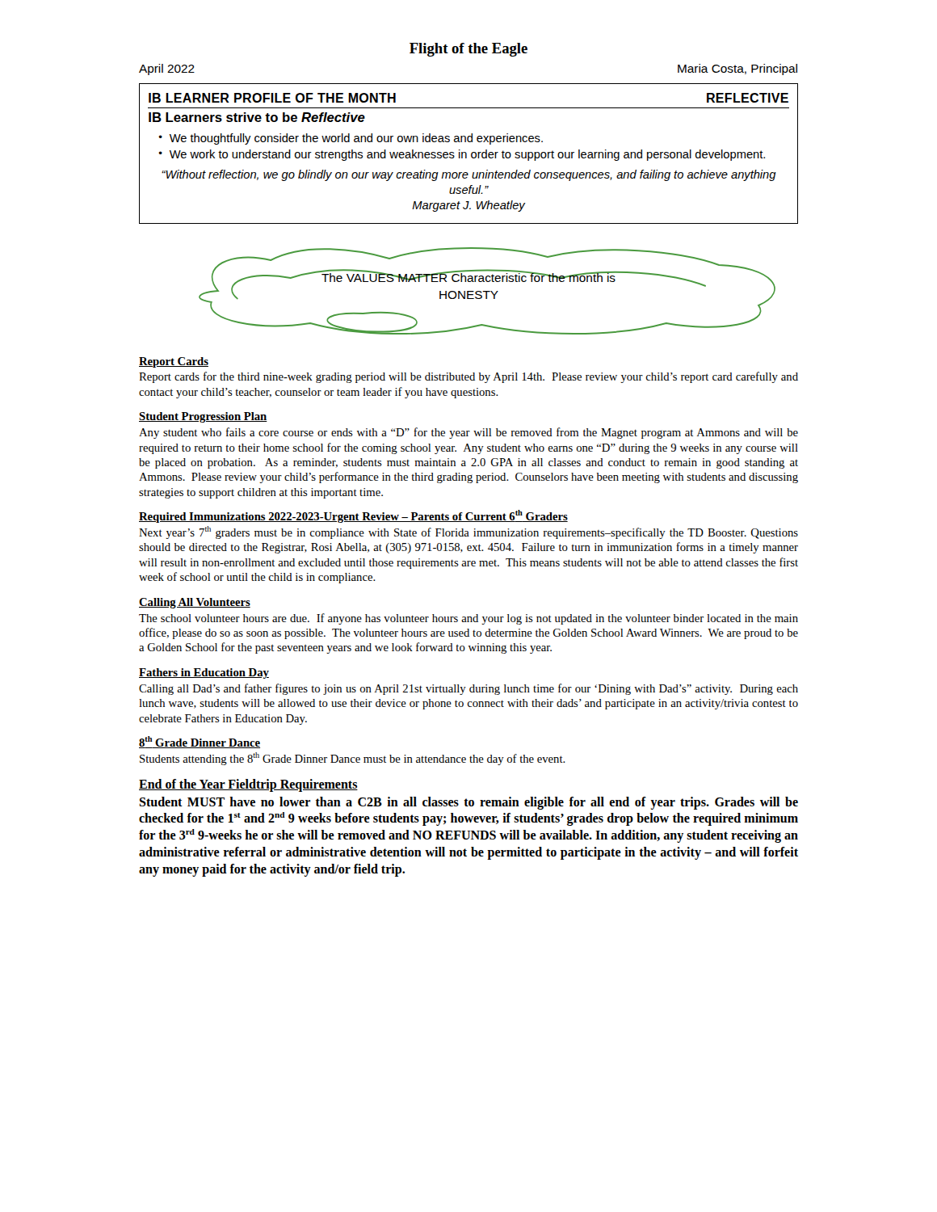Flight of the Eagle
April 2022 Maria Costa, Principal
IB LEARNER PROFILE OF THE MONTH REFLECTIVE
IB Learners strive to be Reflective
We thoughtfully consider the world and our own ideas and experiences.
We work to understand our strengths and weaknesses in order to support our learning and personal development.
“Without reflection, we go blindly on our way creating more unintended consequences, and failing to achieve anything useful.” Margaret J. Wheatley
The VALUES MATTER Characteristic for the month is
HONESTY
Report Cards
Report cards for the third nine-week grading period will be distributed by April 14th. Please review your child’s report card carefully and contact your child’s teacher, counselor or team leader if you have questions.
Student Progression Plan
Any student who fails a core course or ends with a “D” for the year will be removed from the Magnet program at Ammons and will be required to return to their home school for the coming school year. Any student who earns one “D” during the 9 weeks in any course will be placed on probation. As a reminder, students must maintain a 2.0 GPA in all classes and conduct to remain in good standing at Ammons. Please review your child’s performance in the third grading period. Counselors have been meeting with students and discussing strategies to support children at this important time.
Required Immunizations 2022-2023-Urgent Review – Parents of Current 6th Graders
Next year’s 7th graders must be in compliance with State of Florida immunization requirements–specifically the TD Booster. Questions should be directed to the Registrar, Rosi Abella, at (305) 971-0158, ext. 4504. Failure to turn in immunization forms in a timely manner will result in non-enrollment and excluded until those requirements are met. This means students will not be able to attend classes the first week of school or until the child is in compliance.
Calling All Volunteers
The school volunteer hours are due. If anyone has volunteer hours and your log is not updated in the volunteer binder located in the main office, please do so as soon as possible. The volunteer hours are used to determine the Golden School Award Winners. We are proud to be a Golden School for the past seventeen years and we look forward to winning this year.
Fathers in Education Day
Calling all Dad’s and father figures to join us on April 21st virtually during lunch time for our ‘Dining with Dad’s” activity. During each lunch wave, students will be allowed to use their device or phone to connect with their dads’ and participate in an activity/trivia contest to celebrate Fathers in Education Day.
8th Grade Dinner Dance
Students attending the 8th Grade Dinner Dance must be in attendance the day of the event.
End of the Year Fieldtrip Requirements
Student MUST have no lower than a C2B in all classes to remain eligible for all end of year trips. Grades will be checked for the 1st and 2nd 9 weeks before students pay; however, if students’ grades drop below the required minimum for the 3rd 9-weeks he or she will be removed and NO REFUNDS will be available. In addition, any student receiving an administrative referral or administrative detention will not be permitted to participate in the activity – and will forfeit any money paid for the activity and/or field trip.